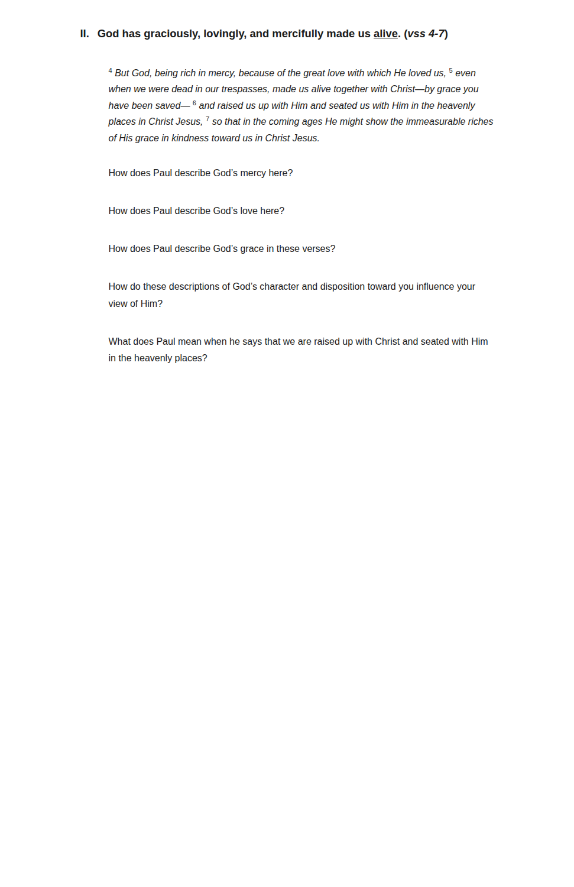II. God has graciously, lovingly, and mercifully made us alive. (vss 4-7)
4 But God, being rich in mercy, because of the great love with which He loved us, 5 even when we were dead in our trespasses, made us alive together with Christ—by grace you have been saved— 6 and raised us up with Him and seated us with Him in the heavenly places in Christ Jesus, 7 so that in the coming ages He might show the immeasurable riches of His grace in kindness toward us in Christ Jesus.
How does Paul describe God’s mercy here?
How does Paul describe God’s love here?
How does Paul describe God’s grace in these verses?
How do these descriptions of God’s character and disposition toward you influence your view of Him?
What does Paul mean when he says that we are raised up with Christ and seated with Him in the heavenly places?